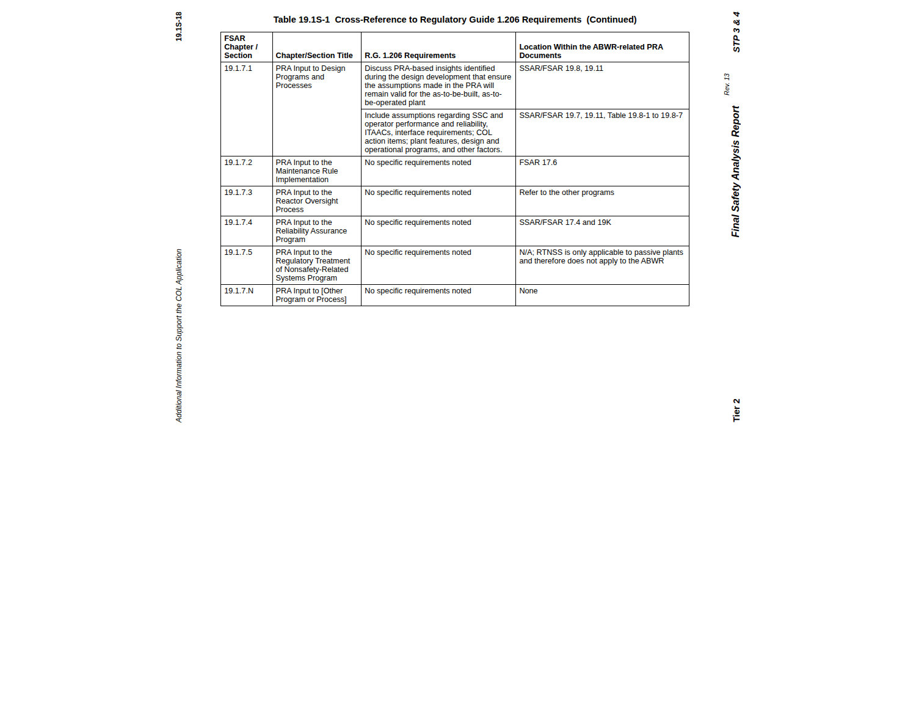19.1S-18
Additional Information to Support the COL Application
STP 3 & 4
Rev. 13
Final Safety Analysis Report
Tier 2
Table 19.1S-1 Cross-Reference to Regulatory Guide 1.206 Requirements (Continued)
| FSAR Chapter / Section | Chapter/Section Title | R.G. 1.206 Requirements | Location Within the ABWR-related PRA Documents |
| --- | --- | --- | --- |
| 19.1.7.1 | PRA Input to Design Programs and Processes | Discuss PRA-based insights identified during the design development that ensure the assumptions made in the PRA will remain valid for the as-to-be-built, as-to-be-operated plant | SSAR/FSAR 19.8, 19.11 |
| Include assumptions regarding SSC and operator performance and reliability, ITAACs, interface requirements; COL action items; plant features, design and operational programs, and other factors. | SSAR/FSAR 19.7, 19.11, Table 19.8-1 to 19.8-7 |
| 19.1.7.2 | PRA Input to the Maintenance Rule Implementation | No specific requirements noted | FSAR 17.6 |
| 19.1.7.3 | PRA Input to the Reactor Oversight Process | No specific requirements noted | Refer to the other programs |
| 19.1.7.4 | PRA Input to the Reliability Assurance Program | No specific requirements noted | SSAR/FSAR 17.4 and 19K |
| 19.1.7.5 | PRA Input to the Regulatory Treatment of Nonsafety-Related Systems Program | No specific requirements noted | N/A; RTNSS is only applicable to passive plants and therefore does not apply to the ABWR |
| 19.1.7.N | PRA Input to [Other Program or Process] | No specific requirements noted | None |